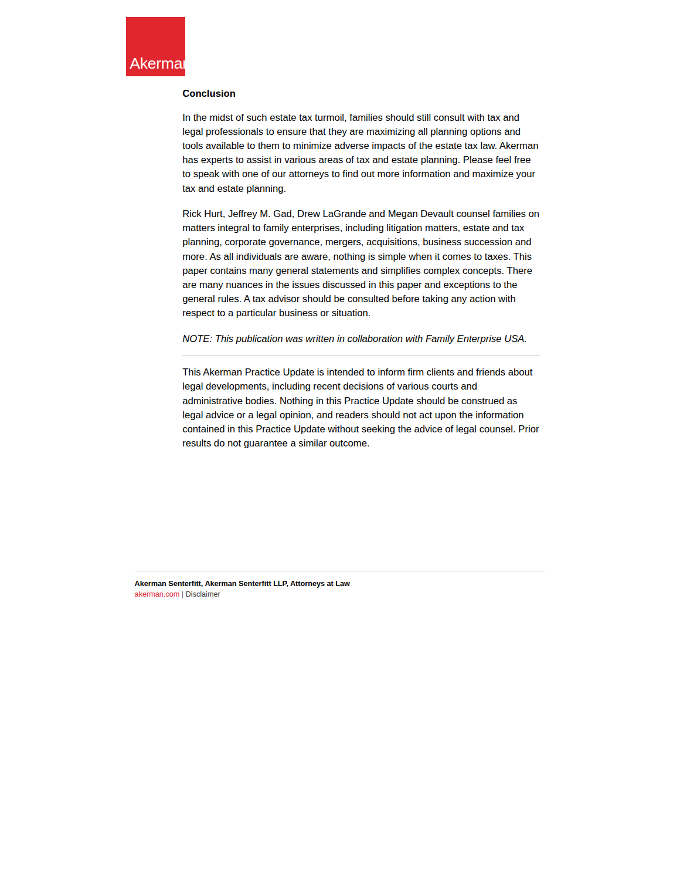Akerman
Conclusion
In the midst of such estate tax turmoil, families should still consult with tax and legal professionals to ensure that they are maximizing all planning options and tools available to them to minimize adverse impacts of the estate tax law. Akerman has experts to assist in various areas of tax and estate planning. Please feel free to speak with one of our attorneys to find out more information and maximize your tax and estate planning.
Rick Hurt, Jeffrey M. Gad, Drew LaGrande and Megan Devault counsel families on matters integral to family enterprises, including litigation matters, estate and tax planning, corporate governance, mergers, acquisitions, business succession and more. As all individuals are aware, nothing is simple when it comes to taxes. This paper contains many general statements and simplifies complex concepts. There are many nuances in the issues discussed in this paper and exceptions to the general rules. A tax advisor should be consulted before taking any action with respect to a particular business or situation.
NOTE: This publication was written in collaboration with Family Enterprise USA.
This Akerman Practice Update is intended to inform firm clients and friends about legal developments, including recent decisions of various courts and administrative bodies. Nothing in this Practice Update should be construed as legal advice or a legal opinion, and readers should not act upon the information contained in this Practice Update without seeking the advice of legal counsel. Prior results do not guarantee a similar outcome.
Akerman Senterfitt, Akerman Senterfitt LLP, Attorneys at Law
akerman.com | Disclaimer